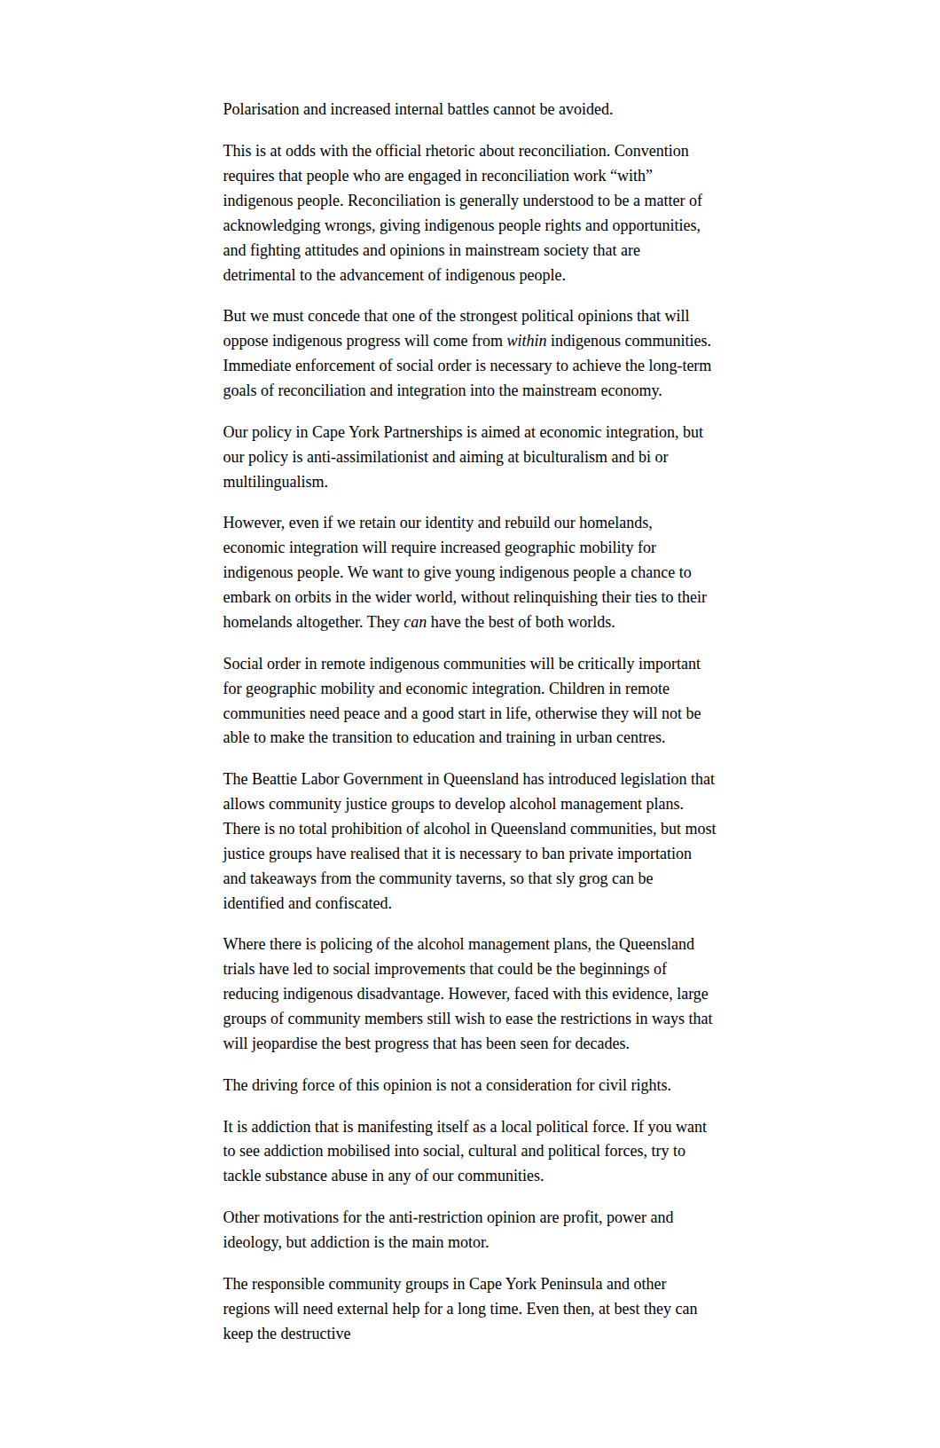Polarisation and increased internal battles cannot be avoided.
This is at odds with the official rhetoric about reconciliation. Convention requires that people who are engaged in reconciliation work “with” indigenous people. Reconciliation is generally understood to be a matter of acknowledging wrongs, giving indigenous people rights and opportunities, and fighting attitudes and opinions in mainstream society that are detrimental to the advancement of indigenous people.
But we must concede that one of the strongest political opinions that will oppose indigenous progress will come from within indigenous communities. Immediate enforcement of social order is necessary to achieve the long-term goals of reconciliation and integration into the mainstream economy.
Our policy in Cape York Partnerships is aimed at economic integration, but our policy is anti-assimilationist and aiming at biculturalism and bi or multilingualism.
However, even if we retain our identity and rebuild our homelands, economic integration will require increased geographic mobility for indigenous people. We want to give young indigenous people a chance to embark on orbits in the wider world, without relinquishing their ties to their homelands altogether. They can have the best of both worlds.
Social order in remote indigenous communities will be critically important for geographic mobility and economic integration. Children in remote communities need peace and a good start in life, otherwise they will not be able to make the transition to education and training in urban centres.
The Beattie Labor Government in Queensland has introduced legislation that allows community justice groups to develop alcohol management plans. There is no total prohibition of alcohol in Queensland communities, but most justice groups have realised that it is necessary to ban private importation and takeaways from the community taverns, so that sly grog can be identified and confiscated.
Where there is policing of the alcohol management plans, the Queensland trials have led to social improvements that could be the beginnings of reducing indigenous disadvantage. However, faced with this evidence, large groups of community members still wish to ease the restrictions in ways that will jeopardise the best progress that has been seen for decades.
The driving force of this opinion is not a consideration for civil rights.
It is addiction that is manifesting itself as a local political force. If you want to see addiction mobilised into social, cultural and political forces, try to tackle substance abuse in any of our communities.
Other motivations for the anti-restriction opinion are profit, power and ideology, but addiction is the main motor.
The responsible community groups in Cape York Peninsula and other regions will need external help for a long time. Even then, at best they can keep the destructive